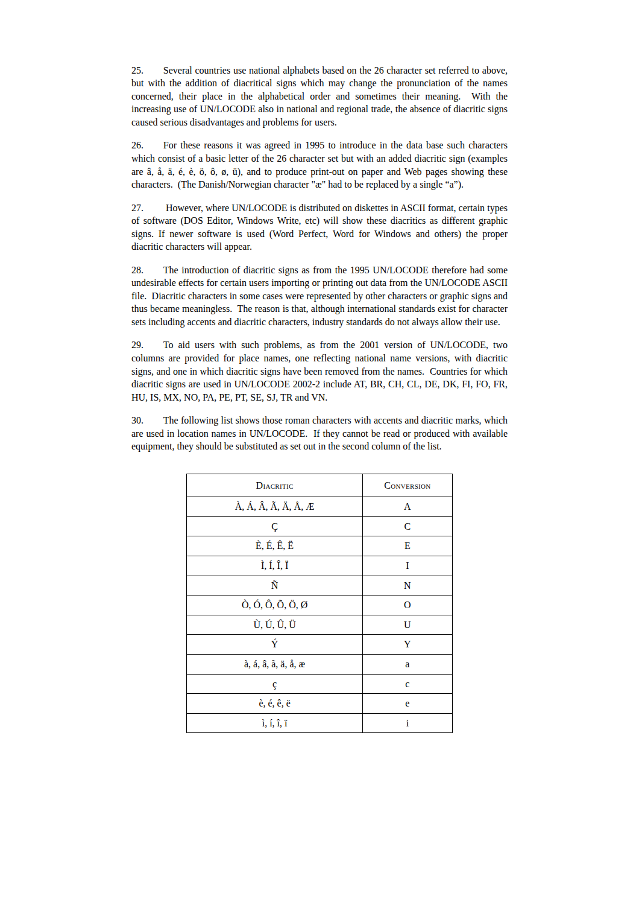25. Several countries use national alphabets based on the 26 character set referred to above, but with the addition of diacritical signs which may change the pronunciation of the names concerned, their place in the alphabetical order and sometimes their meaning. With the increasing use of UN/LOCODE also in national and regional trade, the absence of diacritic signs caused serious disadvantages and problems for users.
26. For these reasons it was agreed in 1995 to introduce in the data base such characters which consist of a basic letter of the 26 character set but with an added diacritic sign (examples are â, å, ä, é, è, ö, ô, ø, ü), and to produce print-out on paper and Web pages showing these characters. (The Danish/Norwegian character "æ" had to be replaced by a single “a”).
27. However, where UN/LOCODE is distributed on diskettes in ASCII format, certain types of software (DOS Editor, Windows Write, etc) will show these diacritics as different graphic signs. If newer software is used (Word Perfect, Word for Windows and others) the proper diacritic characters will appear.
28. The introduction of diacritic signs as from the 1995 UN/LOCODE therefore had some undesirable effects for certain users importing or printing out data from the UN/LOCODE ASCII file. Diacritic characters in some cases were represented by other characters or graphic signs and thus became meaningless. The reason is that, although international standards exist for character sets including accents and diacritic characters, industry standards do not always allow their use.
29. To aid users with such problems, as from the 2001 version of UN/LOCODE, two columns are provided for place names, one reflecting national name versions, with diacritic signs, and one in which diacritic signs have been removed from the names. Countries for which diacritic signs are used in UN/LOCODE 2002-2 include AT, BR, CH, CL, DE, DK, FI, FO, FR, HU, IS, MX, NO, PA, PE, PT, SE, SJ, TR and VN.
30. The following list shows those roman characters with accents and diacritic marks, which are used in location names in UN/LOCODE. If they cannot be read or produced with available equipment, they should be substituted as set out in the second column of the list.
| Diacritic | Conversion |
| --- | --- |
| À, Á, Â, Ã, Ä, Å, Æ | A |
| Ç | C |
| È, É, Ê, Ë | E |
| Ì, Í, Î, Ï | I |
| Ñ | N |
| Ò, Ó, Ô, Õ, Ö, Ø | O |
| Ù, Ú, Û, Ü | U |
| Ý | Y |
| à, á, â, ã, ä, å, æ | a |
| ç | c |
| è, é, ê, ë | e |
| ì, í, î, ï | i |